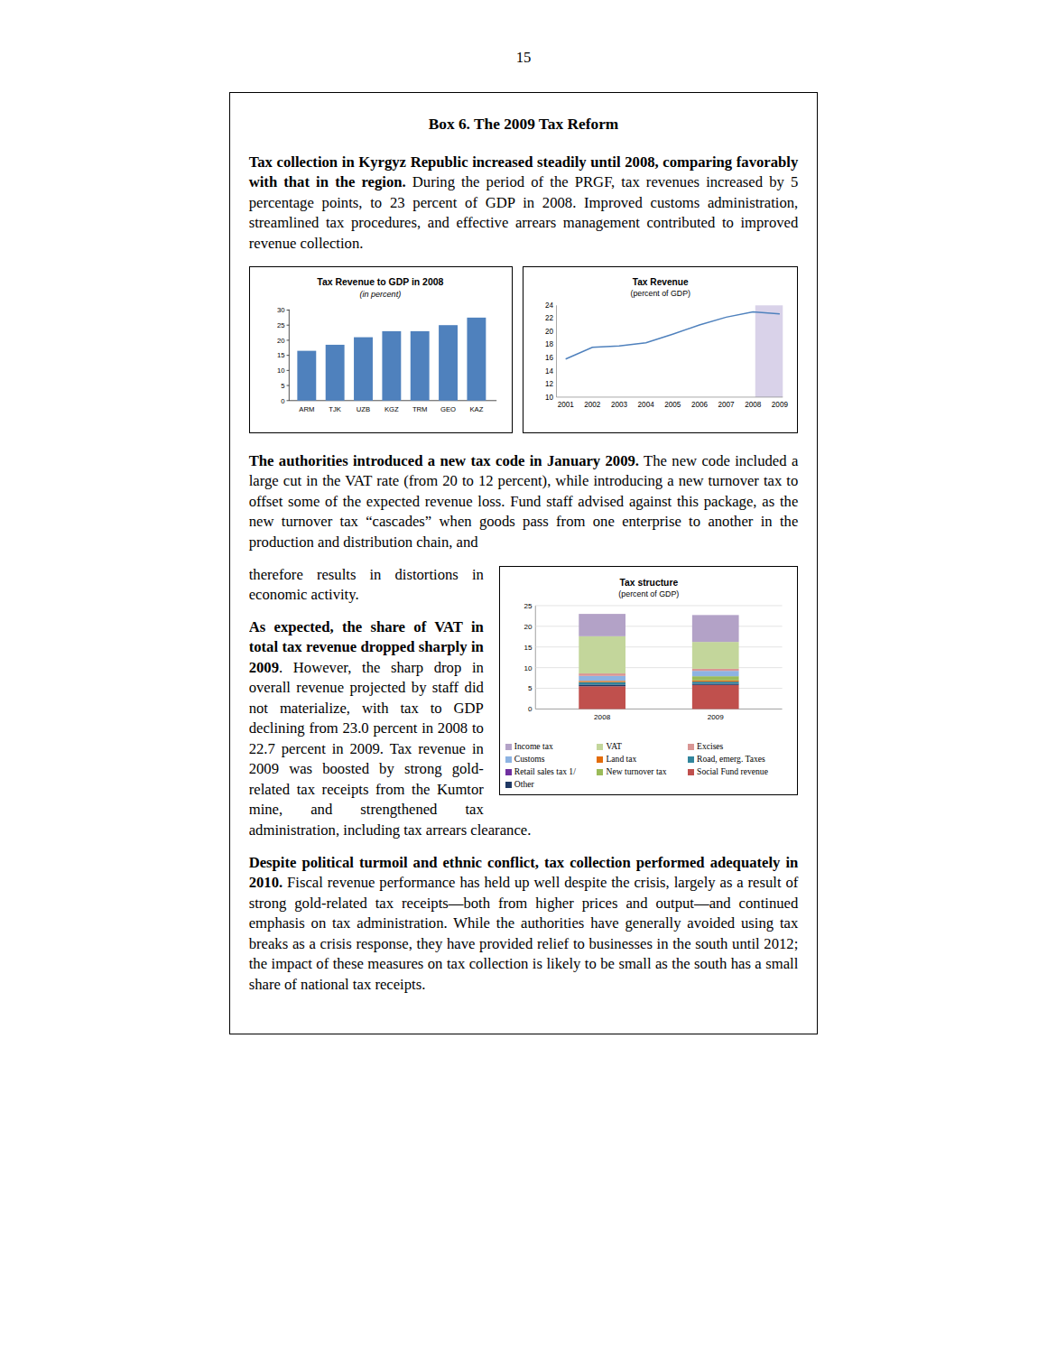15
Box 6. The 2009 Tax Reform
Tax collection in Kyrgyz Republic increased steadily until 2008, comparing favorably with that in the region. During the period of the PRGF, tax revenues increased by 5 percentage points, to 23 percent of GDP in 2008. Improved customs administration, streamlined tax procedures, and effective arrears management contributed to improved revenue collection.
Tax Revenue to GDP in 2008 (in percent) 0 5 10 15 20 25 30 ARM TJK UZB KGZ TRM GEO KAZ
Tax Revenue (percent of GDP) 24 22 20 18 16 14 12 10 2001 2002 2003 2004 2005 2006 2007 2008 2009
The authorities introduced a new tax code in January 2009. The new code included a large cut in the VAT rate (from 20 to 12 percent), while introducing a new turnover tax to offset some of the expected revenue loss. Fund staff advised against this package, as the new turnover tax “cascades” when goods pass from one enterprise to another in the production and distribution chain, and
Tax structure (percent of GDP) 0 5 10 15 20 25 2008 2009
| Income tax | VAT | Excises |
| Customs | Land tax | Road, emerg. Taxes |
| Retail sales tax 1/ | New turnover tax | Social Fund revenue |
| Other | | |
therefore results in distortions in economic activity.
As expected, the share of VAT in total tax revenue dropped sharply in 2009. However, the sharp drop in overall revenue projected by staff did not materialize, with tax to GDP declining from 23.0 percent in 2008 to 22.7 percent in 2009. Tax revenue in 2009 was boosted by strong gold-related tax receipts from the Kumtor mine, and strengthened tax administration, including tax arrears clearance.
Despite political turmoil and ethnic conflict, tax collection performed adequately in 2010. Fiscal revenue performance has held up well despite the crisis, largely as a result of strong gold-related tax receipts—both from higher prices and output—and continued emphasis on tax administration. While the authorities have generally avoided using tax breaks as a crisis response, they have provided relief to businesses in the south until 2012; the impact of these measures on tax collection is likely to be small as the south has a small share of national tax receipts.